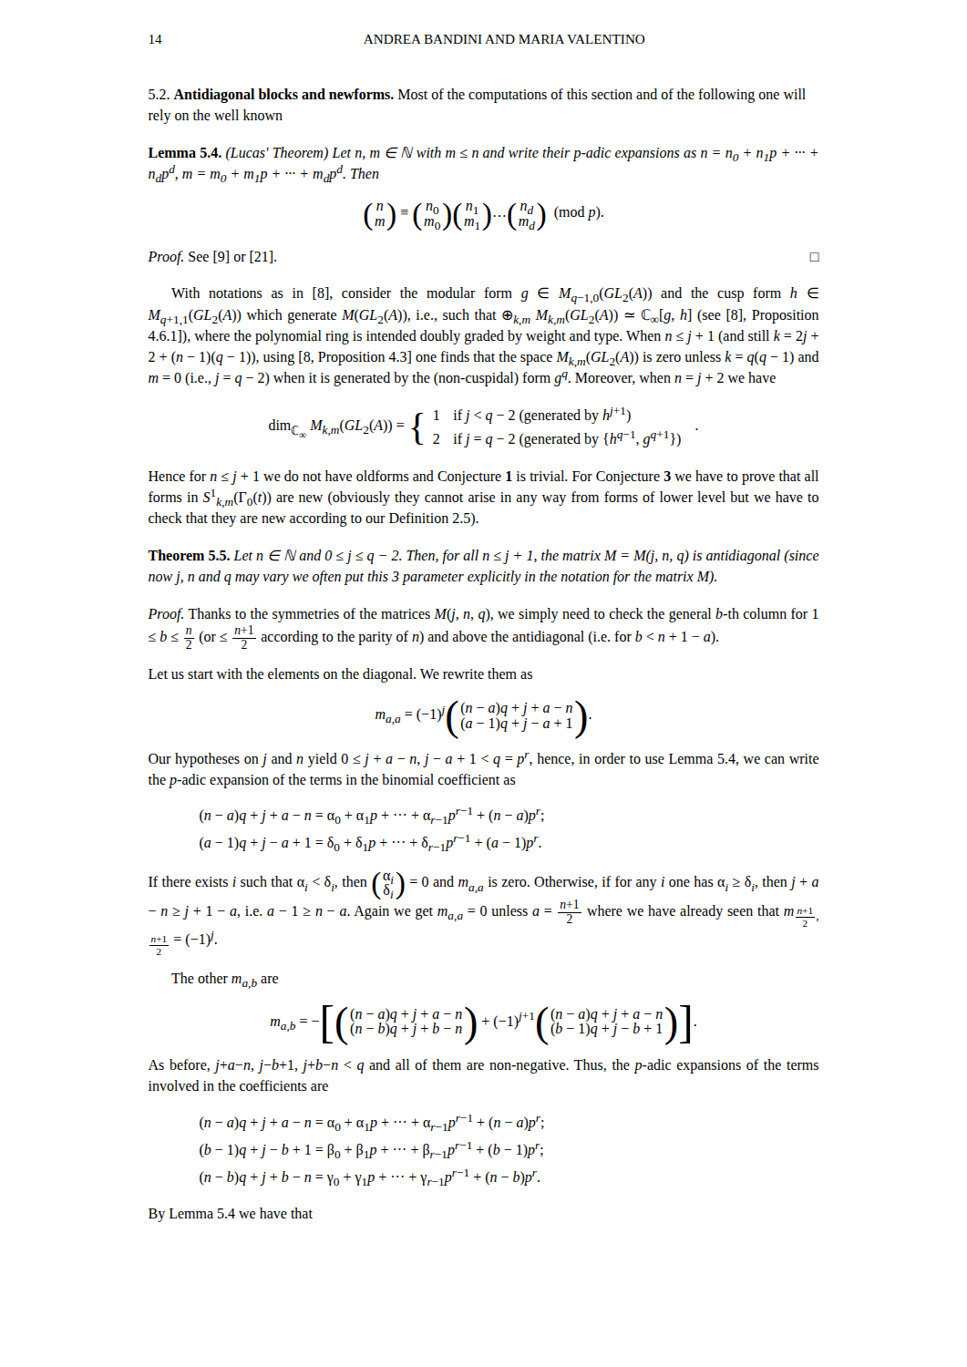14 ANDREA BANDINI AND MARIA VALENTINO
5.2. Antidiagonal blocks and newforms. Most of the computations of this section and of the following one will rely on the well known
Lemma 5.4. (Lucas' Theorem) Let n, m ∈ ℕ with m ≤ n and write their p-adic expansions as n = n0 + n1p + ··· + ndpd, m = m0 + m1p + ··· + mdpd. Then
(nm) ≡ (n0 m0)(n1 m1)…(nd md) (mod p).
Proof. See [9] or [21]. □
With notations as in [8], consider the modular form g ∈ Mq−1,0(GL2(A)) and the cusp form h ∈ Mq+1,1(GL2(A)) which generate M(GL2(A)), i.e., such that ⊕k,m Mk,m(GL2(A)) ≃ ℂ∞[g, h] (see [8], Proposition 4.6.1]), where the polynomial ring is intended doubly graded by weight and type. When n ≤ j + 1 (and still k = 2j + 2 + (n − 1)(q − 1)), using [8, Proposition 4.3] one finds that the space Mk,m(GL2(A)) is zero unless k = q(q − 1) and m = 0 (i.e., j = q − 2) when it is generated by the (non-cuspidal) form gq. Moreover, when n = j + 2 we have
dimℂ∞ Mk,m(GL2(A)) = {
| 1 | if j < q − 2 (generated by h j +1 ) |
| 2 | if j = q − 2 (generated by { h q −1 , g q +1 }) |
.
Hence for n ≤ j + 1 we do not have oldforms and Conjecture 1 is trivial. For Conjecture 3 we have to prove that all forms in S1k,m(Γ0(t)) are new (obviously they cannot arise in any way from forms of lower level but we have to check that they are new according to our Definition 2.5).
Theorem 5.5. Let n ∈ ℕ and 0 ≤ j ≤ q − 2. Then, for all n ≤ j + 1, the matrix M = M(j, n, q) is antidiagonal (since now j, n and q may vary we often put this 3 parameter explicitly in the notation for the matrix M).
Proof. Thanks to the symmetries of the matrices M(j, n, q), we simply need to check the general b-th column for 1 ≤ b ≤ n 2 (or ≤ n+12 according to the parity of n) and above the antidiagonal (i.e. for b < n + 1 − a).
Let us start with the elements on the diagonal. We rewrite them as
ma,a = (−1)j((n − a)q + j + a − n(a − 1)q + j − a + 1).
Our hypotheses on j and n yield 0 ≤ j + a − n, j − a + 1 < q = pr, hence, in order to use Lemma 5.4, we can write the p-adic expansion of the terms in the binomial coefficient as
(n − a)q + j + a − n = α0 + α1p + ··· + αr−1pr−1 + (n − a)pr;
(a − 1)q + j − a + 1 = δ0 + δ1p + ··· + δr−1pr−1 + (a − 1)pr.
If there exists i such that αi < δi, then (αi δi) = 0 and ma,a is zero. Otherwise, if for any i one has αi ≥ δi, then j + a − n ≥ j + 1 − a, i.e. a − 1 ≥ n − a. Again we get ma,a = 0 unless a = n+12 where we have already seen that mn+12,n+12 = (−1)j.
The other ma,b are
ma,b = −[((n − a)q + j + a − n(n − b)q + j + b − n) + (−1)j+1((n − a)q + j + a − n(b − 1)q + j − b + 1)].
As before, j+a−n, j−b+1, j+b−n < q and all of them are non-negative. Thus, the p-adic expansions of the terms involved in the coefficients are
(n − a)q + j + a − n = α0 + α1p + ··· + αr−1pr−1 + (n − a)pr;
(b − 1)q + j − b + 1 = β0 + β1p + ··· + βr−1pr−1 + (b − 1)pr;
(n − b)q + j + b − n = γ0 + γ1p + ··· + γr−1pr−1 + (n − b)pr.
By Lemma 5.4 we have that